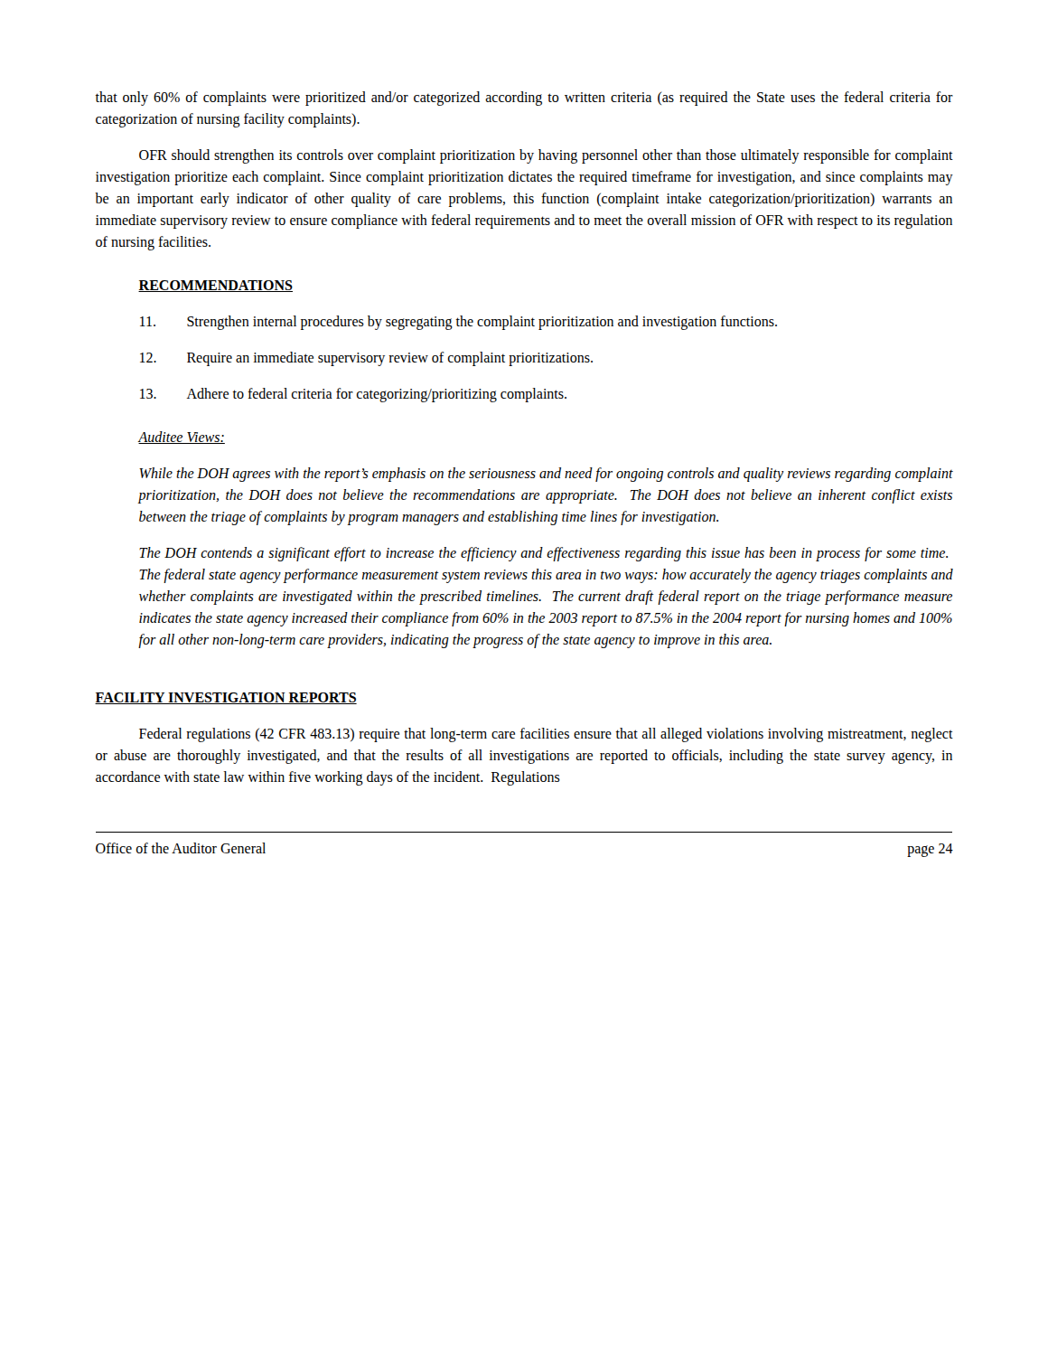that only 60% of complaints were prioritized and/or categorized according to written criteria (as required the State uses the federal criteria for categorization of nursing facility complaints).
OFR should strengthen its controls over complaint prioritization by having personnel other than those ultimately responsible for complaint investigation prioritize each complaint. Since complaint prioritization dictates the required timeframe for investigation, and since complaints may be an important early indicator of other quality of care problems, this function (complaint intake categorization/prioritization) warrants an immediate supervisory review to ensure compliance with federal requirements and to meet the overall mission of OFR with respect to its regulation of nursing facilities.
RECOMMENDATIONS
Strengthen internal procedures by segregating the complaint prioritization and investigation functions.
Require an immediate supervisory review of complaint prioritizations.
Adhere to federal criteria for categorizing/prioritizing complaints.
Auditee Views:
While the DOH agrees with the report’s emphasis on the seriousness and need for ongoing controls and quality reviews regarding complaint prioritization, the DOH does not believe the recommendations are appropriate. The DOH does not believe an inherent conflict exists between the triage of complaints by program managers and establishing time lines for investigation.
The DOH contends a significant effort to increase the efficiency and effectiveness regarding this issue has been in process for some time. The federal state agency performance measurement system reviews this area in two ways: how accurately the agency triages complaints and whether complaints are investigated within the prescribed timelines. The current draft federal report on the triage performance measure indicates the state agency increased their compliance from 60% in the 2003 report to 87.5% in the 2004 report for nursing homes and 100% for all other non-long-term care providers, indicating the progress of the state agency to improve in this area.
FACILITY INVESTIGATION REPORTS
Federal regulations (42 CFR 483.13) require that long-term care facilities ensure that all alleged violations involving mistreatment, neglect or abuse are thoroughly investigated, and that the results of all investigations are reported to officials, including the state survey agency, in accordance with state law within five working days of the incident. Regulations
Office of the Auditor General page 24